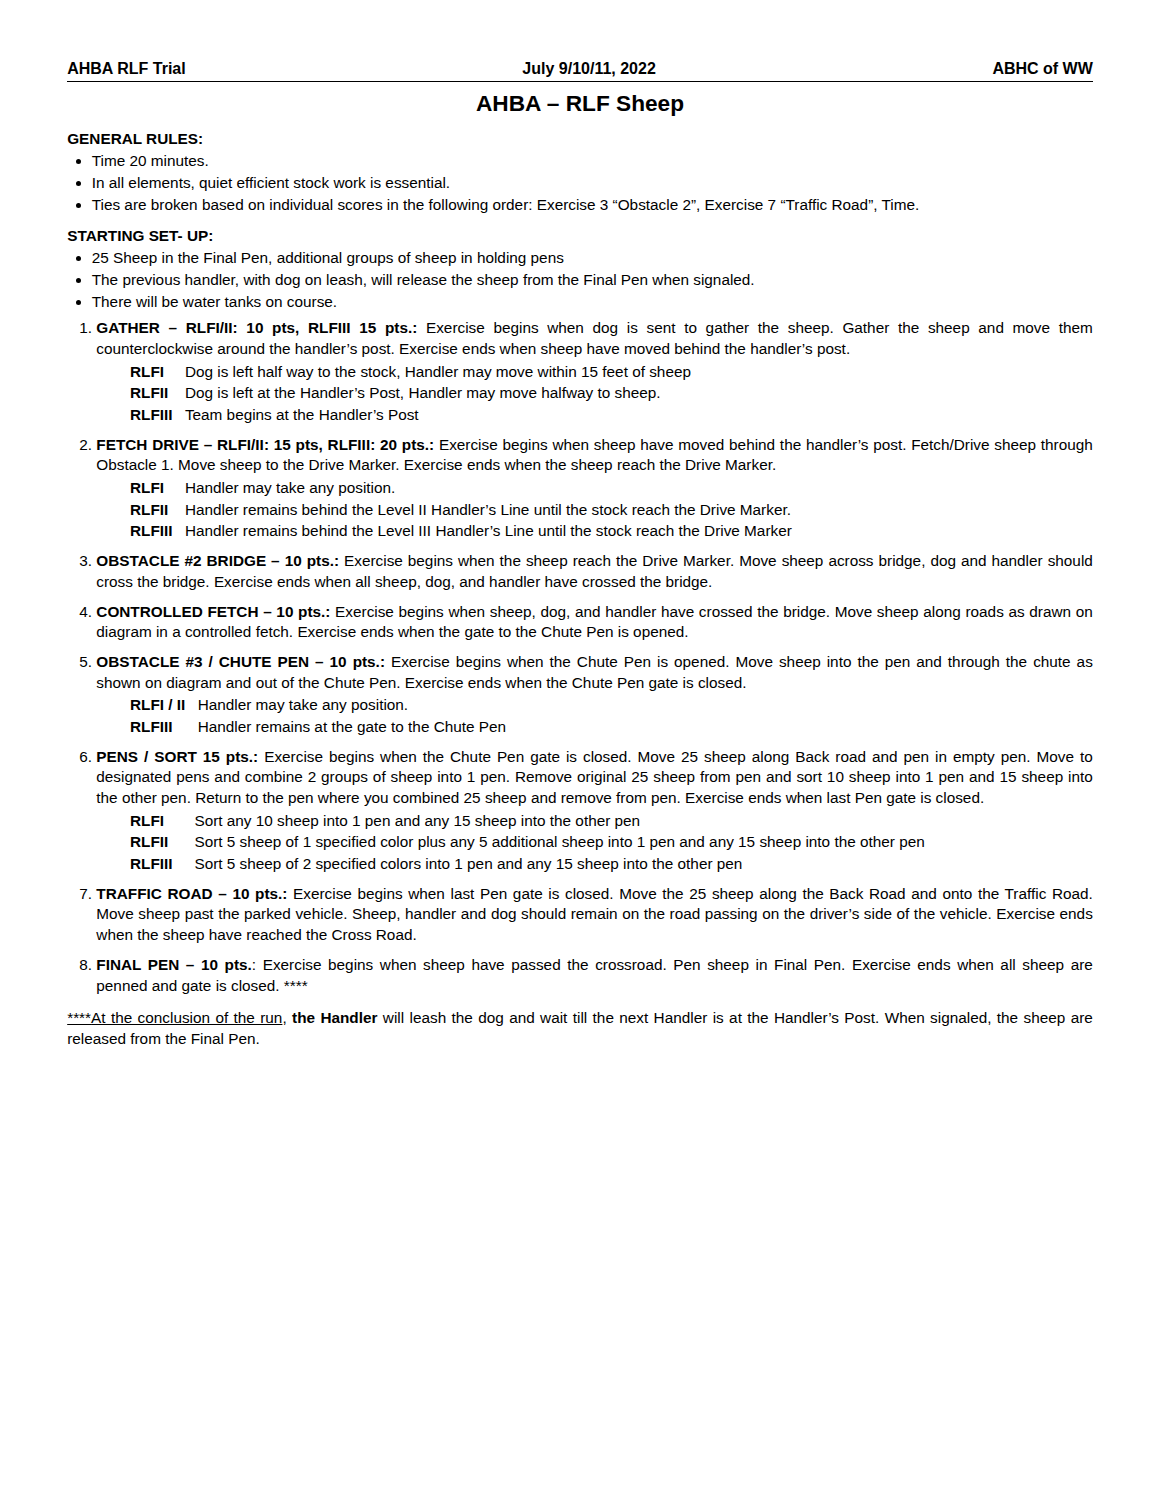AHBA RLF Trial July 9/10/11, 2022 ABHC of WW
AHBA – RLF Sheep
General Rules:
Time 20 minutes.
In all elements, quiet efficient stock work is essential.
Ties are broken based on individual scores in the following order: Exercise 3 “Obstacle 2”, Exercise 7 “Traffic Road”, Time.
Starting Set- Up:
25 Sheep in the Final Pen, additional groups of sheep in holding pens
The previous handler, with dog on leash, will release the sheep from the Final Pen when signaled.
There will be water tanks on course.
GATHER – RLFI/II: 10 pts, RLFIII 15 pts.: Exercise begins when dog is sent to gather the sheep. Gather the sheep and move them counterclockwise around the handler’s post. Exercise ends when sheep have moved behind the handler’s post.
RLFI
Dog is left half way to the stock, Handler may move within 15 feet of sheep
RLFII
Dog is left at the Handler’s Post, Handler may move halfway to sheep.
RLFIII
Team begins at the Handler’s Post
FETCH DRIVE – RLFI/II: 15 pts, RLFIII: 20 pts.: Exercise begins when sheep have moved behind the handler’s post. Fetch/Drive sheep through Obstacle 1. Move sheep to the Drive Marker. Exercise ends when the sheep reach the Drive Marker.
RLFI
Handler may take any position.
RLFII
Handler remains behind the Level II Handler’s Line until the stock reach the Drive Marker.
RLFIII
Handler remains behind the Level III Handler’s Line until the stock reach the Drive Marker
OBSTACLE #2 BRIDGE – 10 pts.: Exercise begins when the sheep reach the Drive Marker. Move sheep across bridge, dog and handler should cross the bridge. Exercise ends when all sheep, dog, and handler have crossed the bridge.
CONTROLLED FETCH – 10 pts.: Exercise begins when sheep, dog, and handler have crossed the bridge. Move sheep along roads as drawn on diagram in a controlled fetch. Exercise ends when the gate to the Chute Pen is opened.
OBSTACLE #3 / CHUTE PEN – 10 pts.: Exercise begins when the Chute Pen is opened. Move sheep into the pen and through the chute as shown on diagram and out of the Chute Pen. Exercise ends when the Chute Pen gate is closed.
RLFI / II
Handler may take any position.
RLFIII
Handler remains at the gate to the Chute Pen
PENS / SORT 15 pts.: Exercise begins when the Chute Pen gate is closed. Move 25 sheep along Back road and pen in empty pen. Move to designated pens and combine 2 groups of sheep into 1 pen. Remove original 25 sheep from pen and sort 10 sheep into 1 pen and 15 sheep into the other pen. Return to the pen where you combined 25 sheep and remove from pen. Exercise ends when last Pen gate is closed.
RLFISort any 10 sheep into 1 pen and any 15 sheep into the other pen
RLFIISort 5 sheep of 1 specified color plus any 5 additional sheep into 1 pen and any 15 sheep into the other pen
RLFIIISort 5 sheep of 2 specified colors into 1 pen and any 15 sheep into the other pen
TRAFFIC ROAD – 10 pts.: Exercise begins when last Pen gate is closed. Move the 25 sheep along the Back Road and onto the Traffic Road. Move sheep past the parked vehicle. Sheep, handler and dog should remain on the road passing on the driver’s side of the vehicle. Exercise ends when the sheep have reached the Cross Road.
FINAL PEN – 10 pts.: Exercise begins when sheep have passed the crossroad. Pen sheep in Final Pen. Exercise ends when all sheep are penned and gate is closed. ****
****At the conclusion of the run, the Handler will leash the dog and wait till the next Handler is at the Handler’s Post. When signaled, the sheep are released from the Final Pen.